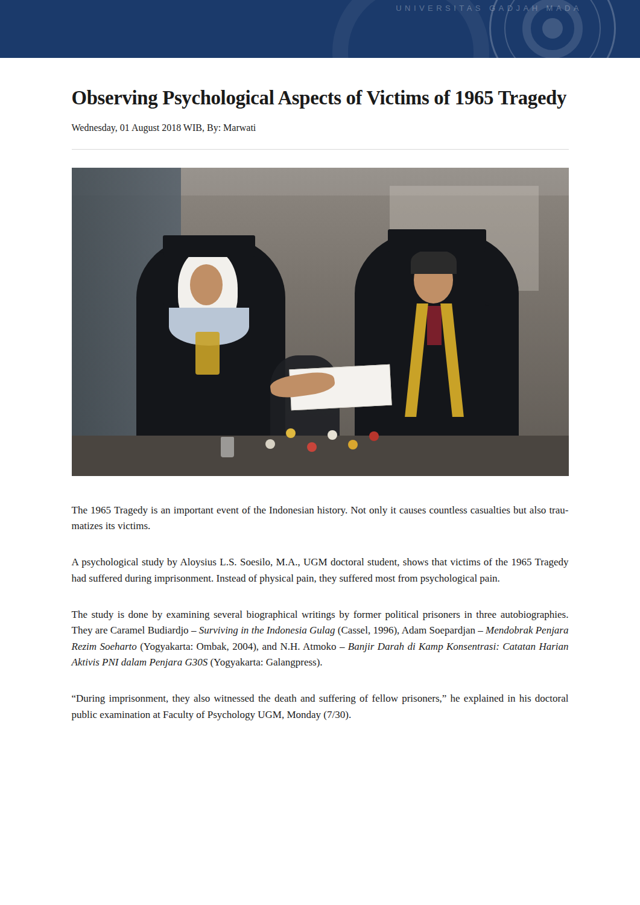Universitas Gadjah Mada
Observing Psychological Aspects of Victims of 1965 Tragedy
Wednesday, 01 August 2018 WIB, By: Marwati
The 1965 Tragedy is an important event of the Indonesian history. Not only it causes countless casualties but also traumatizes its victims.
A psychological study by Aloysius L.S. Soesilo, M.A., UGM doctoral student, shows that victims of the 1965 Tragedy had suffered during imprisonment. Instead of physical pain, they suffered most from psychological pain.
The study is done by examining several biographical writings by former political prisoners in three autobiographies. They are Caramel Budiardjo – Surviving in the Indonesia Gulag (Cassel, 1996), Adam Soepardjan – Mendobrak Penjara Rezim Soeharto (Yogyakarta: Ombak, 2004), and N.H. Atmoko – Banjir Darah di Kamp Konsentrasi: Catatan Harian Aktivis PNI dalam Penjara G30S (Yogyakarta: Galangpress).
“During imprisonment, they also witnessed the death and suffering of fellow prisoners,” he explained in his doctoral public examination at Faculty of Psychology UGM, Monday (7/30).